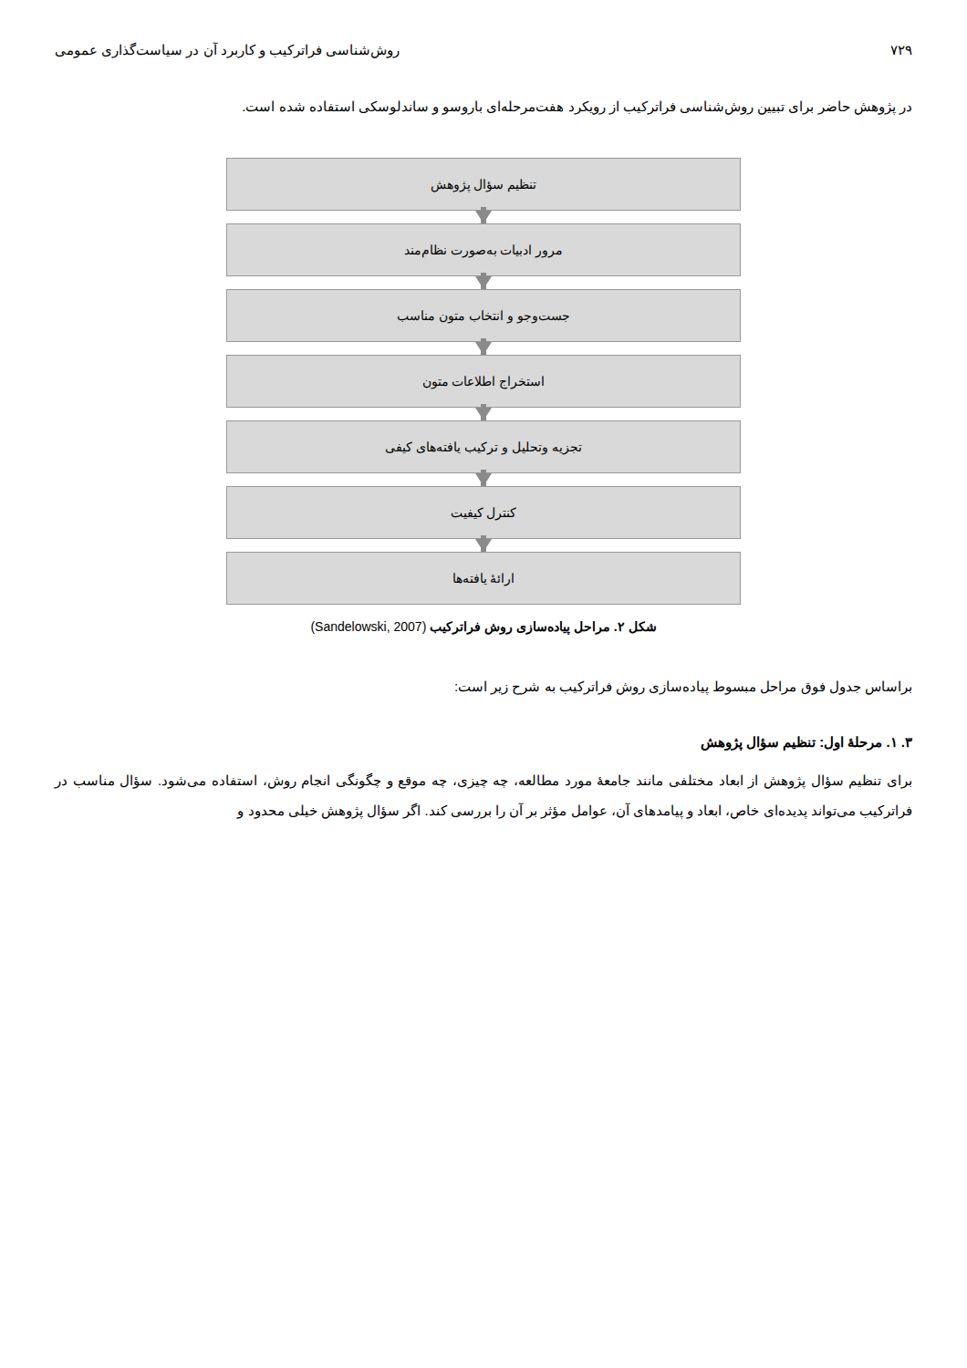۷۲۹ روش‌شناسی فراترکیب و کاربرد آن در سیاست‌گذاری عمومی
در پژوهش حاضر برای تبیین روش‌شناسی فراترکیب از رویکرد هفت‌مرحله‌ای باروسو و ساندلوسکی استفاده شده است.
تنظیم سؤال پژوهش
مرور ادبیات به‌صورت نظام‌مند
جست‌وجو و انتخاب متون مناسب
استخراج اطلاعات متون
تجزیه وتحلیل و ترکیب یافته‌های کیفی
کنترل کیفیت
ارائۀ یافته‌ها
شکل ۲. مراحل پیاده‌سازی روش فراترکیب (Sandelowski, 2007)
براساس جدول فوق مراحل مبسوط پیاده‌سازی روش فراترکیب به شرح زیر است:
۳. ۱. مرحلۀ اول: تنظیم سؤال پژوهش
برای تنظیم سؤال پژوهش از ابعاد مختلفی مانند جامعهٔ مورد مطالعه، چه چیزی، چه موقع و چگونگی انجام روش، استفاده می‌شود. سؤال مناسب در فراترکیب می‌تواند پدیده‌ای خاص، ابعاد و پیامدهای آن، عوامل مؤثر بر آن را بررسی کند. اگر سؤال پژوهش خیلی محدود و